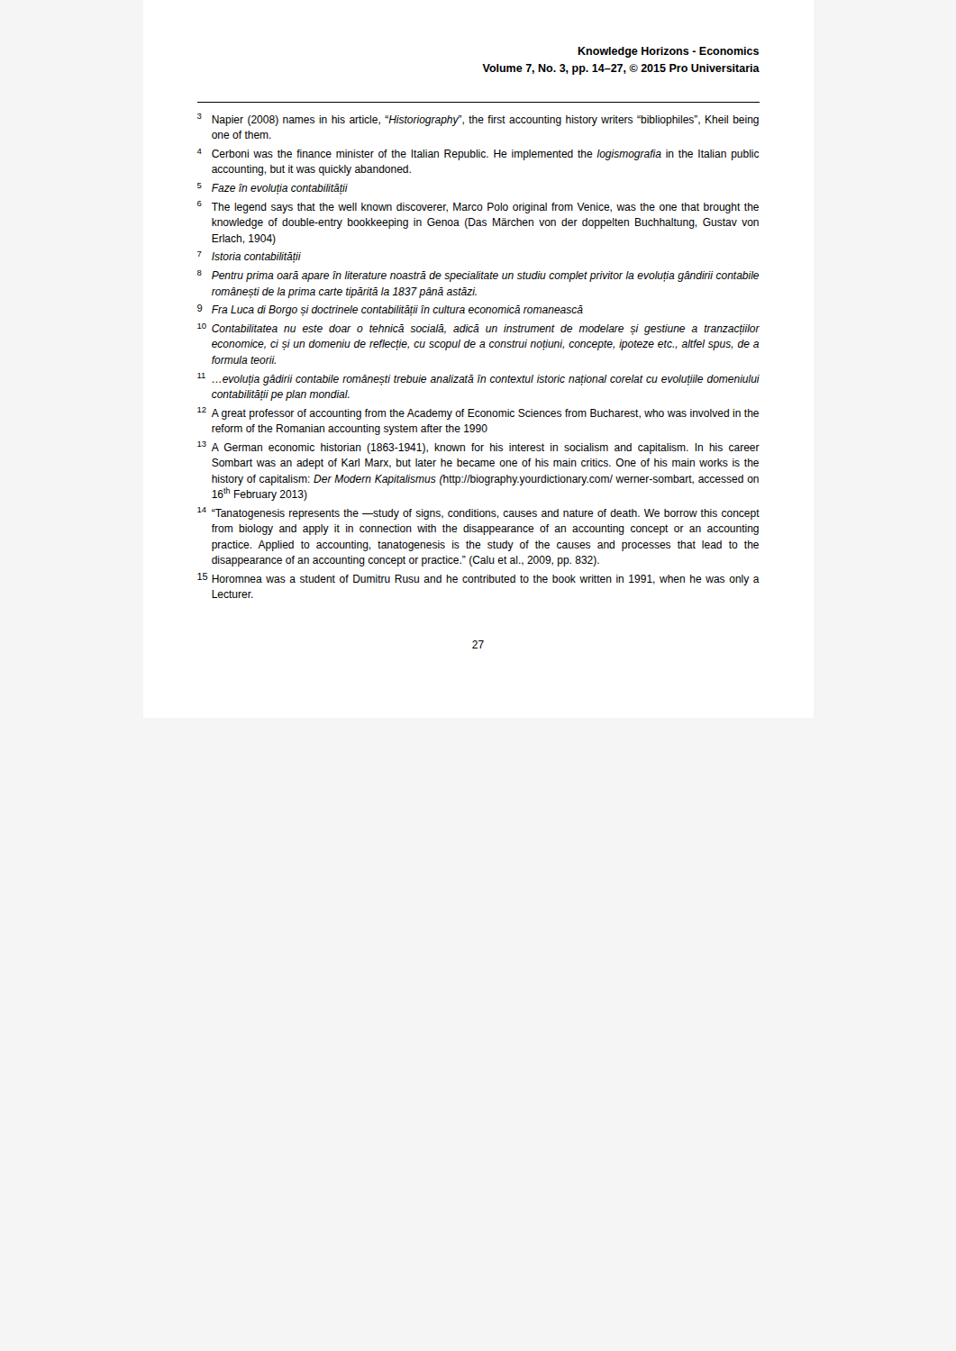Knowledge Horizons - Economics Volume 7, No. 3, pp. 14–27, © 2015 Pro Universitaria
3 Napier (2008) names in his article, “Historiography”, the first accounting history writers “bibliophiles”, Kheil being one of them.
4 Cerboni was the finance minister of the Italian Republic. He implemented the logismografia in the Italian public accounting, but it was quickly abandoned.
5 Faze în evoluția contabilității
6 The legend says that the well known discoverer, Marco Polo original from Venice, was the one that brought the knowledge of double-entry bookkeeping in Genoa (Das Märchen von der doppelten Buchhaltung, Gustav von Erlach, 1904)
7 Istoria contabilității
8 Pentru prima oară apare în literature noastră de specialitate un studiu complet privitor la evoluția gândirii contabile românești de la prima carte tipărită la 1837 până astăzi.
9 Fra Luca di Borgo și doctrinele contabilității în cultura economică romanească
10 Contabilitatea nu este doar o tehnică socială, adică un instrument de modelare și gestiune a tranzacțiilor economice, ci și un domeniu de reflecție, cu scopul de a construi noțiuni, concepte, ipoteze etc., altfel spus, de a formula teorii.
11 …evoluția gâdirii contabile românești trebuie analizată în contextul istoric național corelat cu evoluțiile domeniului contabilității pe plan mondial.
12 A great professor of accounting from the Academy of Economic Sciences from Bucharest, who was involved in the reform of the Romanian accounting system after the 1990
13 A German economic historian (1863-1941), known for his interest in socialism and capitalism. In his career Sombart was an adept of Karl Marx, but later he became one of his main critics. One of his main works is the history of capitalism: Der Modern Kapitalismus (http://biography.yourdictionary.com/ werner-sombart, accessed on 16th February 2013)
14 “Tanatogenesis represents the ―study of signs, conditions, causes and nature of death. We borrow this concept from biology and apply it in connection with the disappearance of an accounting concept or an accounting practice. Applied to accounting, tanatogenesis is the study of the causes and processes that lead to the disappearance of an accounting concept or practice.” (Calu et al., 2009, pp. 832).
15 Horomnea was a student of Dumitru Rusu and he contributed to the book written in 1991, when he was only a Lecturer.
27